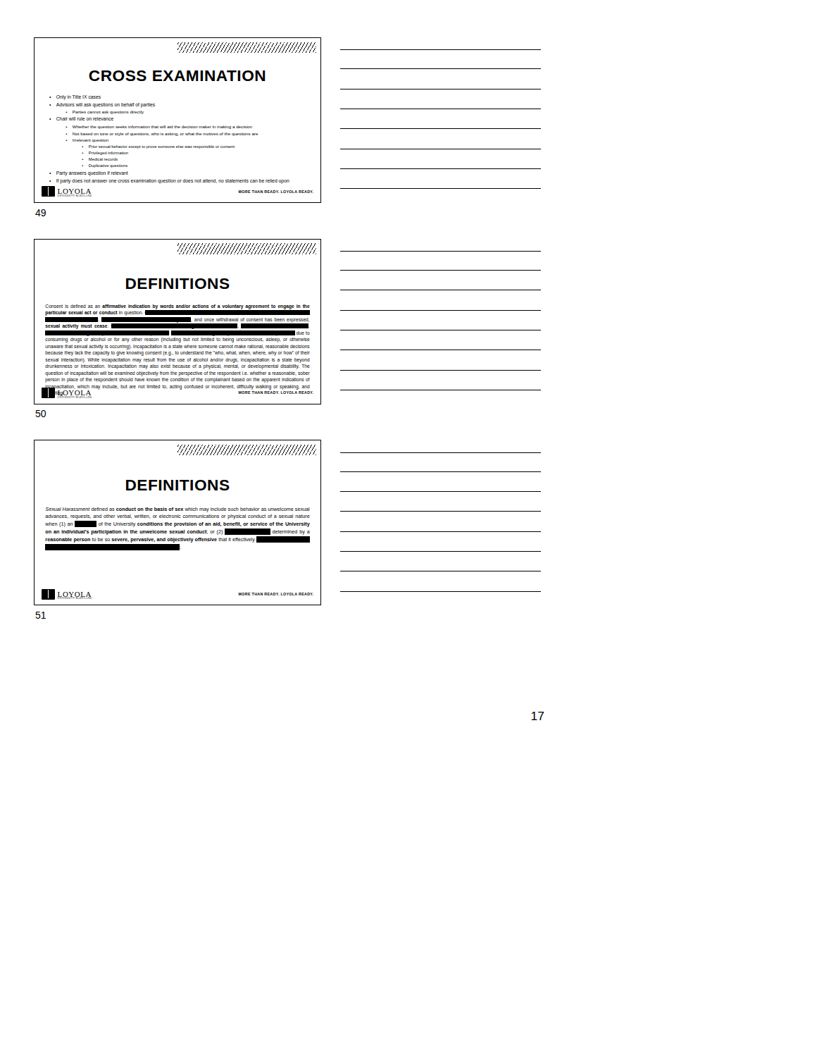CROSS EXAMINATION
Only in Title IX cases
Advisors will ask questions on behalf of parties
Parties cannot ask questions directly
Chair will rule on relevance
Whether the question seeks information that will aid the decision maker in making a decision
Not based on tone or style of questions, who is asking, or what the motives of the questions are
Irrelevant question
Prior sexual behavior except to prove someone else was responsible or consent
Privileged information
Medical records
Duplicative questions
Party answers question if relevant
If party does not answer one cross examination question or does not attend, no statements can be relied upon
LOYOLA UNIVERSITY MARYLAND
MORE THAN READY. LOYOLA READY.
49
DEFINITIONS
Consent is defined as an affirmative indication by words and/or actions of a voluntary agreement to engage in the particular sexual act or conduct in question. Consent for one sexual act or conduct does not constitute consent to all sexual acts or conduct. Consent can be withdrawn at any time, and once withdrawal of consent has been expressed, sexual activity must cease. Consent cannot be obtained through the use of force, threat, intimidation, or coercion. Consent cannot be given by someone who is incapacitated Consent cannot be given by someone who is incapacitated due to consuming drugs or alcohol or for any other reason (including but not limited to being unconscious, asleep, or otherwise unaware that sexual activity is occurring). Incapacitation is a state where someone cannot make rational, reasonable decisions because they lack the capacity to give knowing consent (e.g., to understand the "who, what, when, where, why or how" of their sexual interaction). While incapacitation may result from the use of alcohol and/or drugs, incapacitation is a state beyond drunkenness or intoxication. Incapacitation may also exist because of a physical, mental, or developmental disability. The question of incapacitation will be examined objectively from the perspective of the respondent i.e. whether a reasonable, sober person in place of the respondent should have known the condition of the complainant based on the apparent indications of incapacitation, which may include, but are not limited to, acting confused or incoherent, difficulty walking or speaking, and vomiting.
LOYOLA UNIVERSITY MARYLAND
MORE THAN READY. LOYOLA READY.
50
DEFINITIONS
Sexual Harassment defined as conduct on the basis of sex which may include such behavior as unwelcome sexual advances, requests, and other verbal, written, or electronic communications or physical conduct of a sexual nature when (1) an employee of the University conditions the provision of an aid, benefit, or service of the University on an individual's participation in the unwelcome sexual conduct; or (2) unwelcome conduct determined by a reasonable person to be so severe, pervasive, and objectively offensive that it effectively denies a person equal access to the University's education program or activity.
LOYOLA UNIVERSITY MARYLAND
MORE THAN READY. LOYOLA READY.
51
17